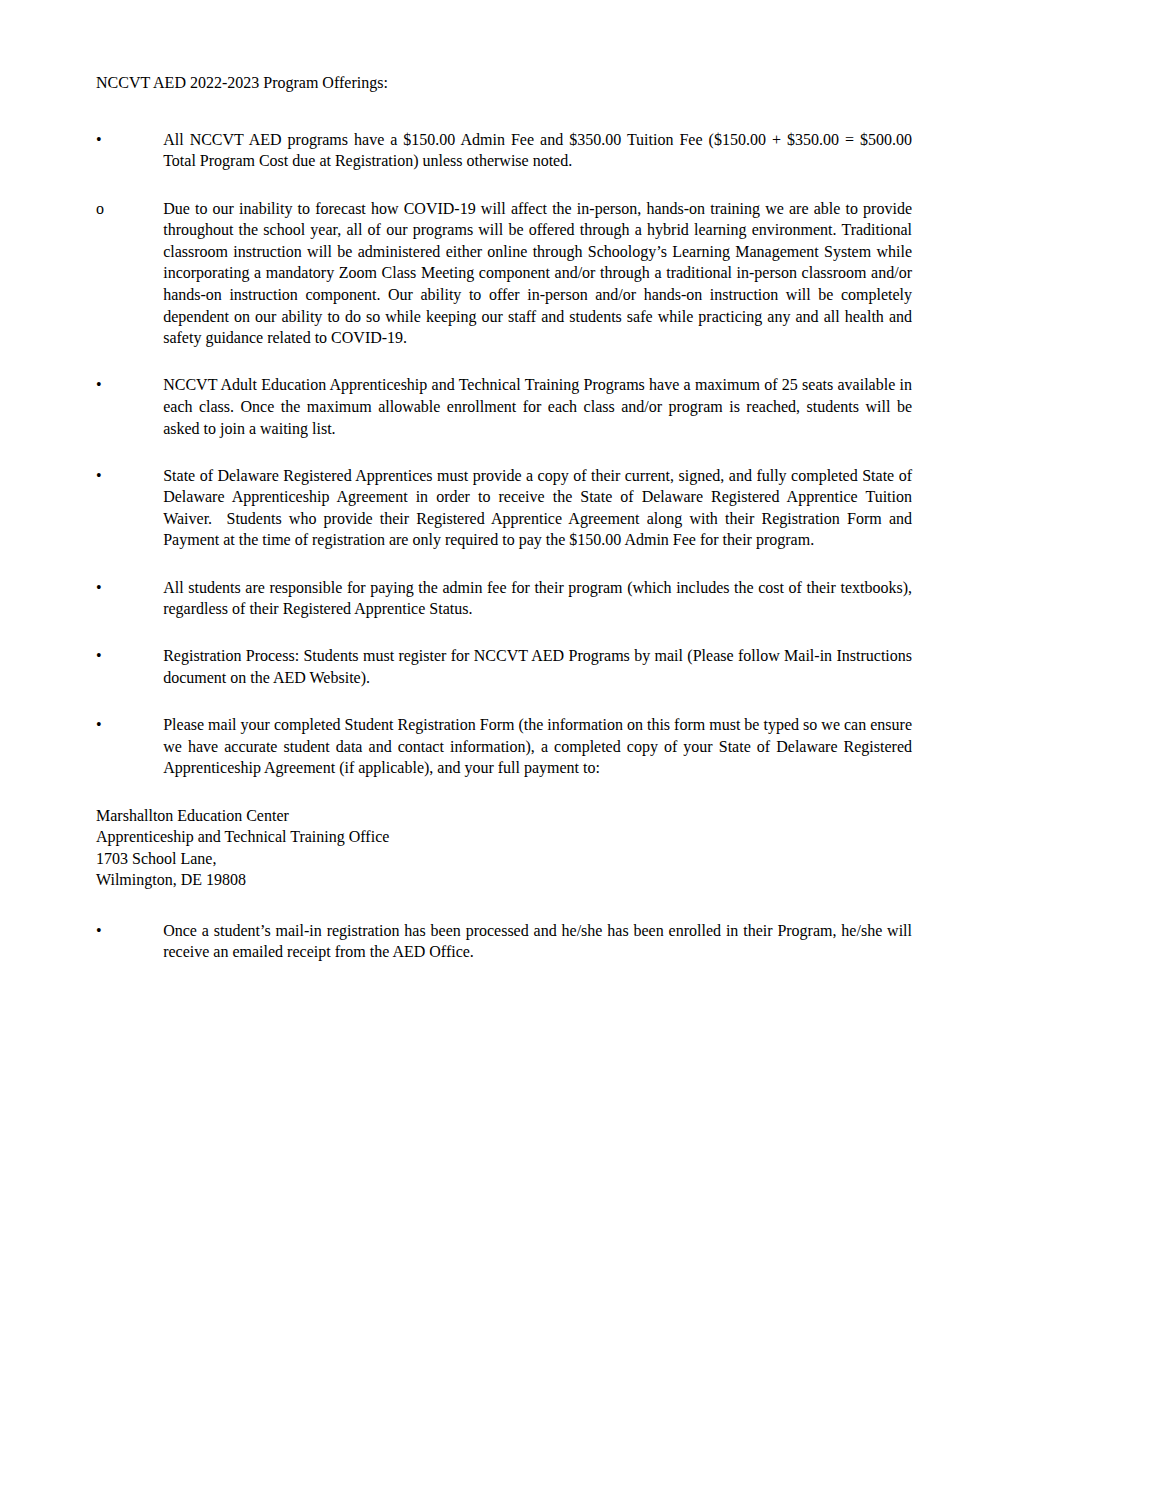NCCVT AED 2022-2023 Program Offerings:
• All NCCVT AED programs have a $150.00 Admin Fee and $350.00 Tuition Fee ($150.00 + $350.00 = $500.00 Total Program Cost due at Registration) unless otherwise noted.
o Due to our inability to forecast how COVID-19 will affect the in-person, hands-on training we are able to provide throughout the school year, all of our programs will be offered through a hybrid learning environment. Traditional classroom instruction will be administered either online through Schoology’s Learning Management System while incorporating a mandatory Zoom Class Meeting component and/or through a traditional in-person classroom and/or hands-on instruction component. Our ability to offer in-person and/or hands-on instruction will be completely dependent on our ability to do so while keeping our staff and students safe while practicing any and all health and safety guidance related to COVID-19.
• NCCVT Adult Education Apprenticeship and Technical Training Programs have a maximum of 25 seats available in each class. Once the maximum allowable enrollment for each class and/or program is reached, students will be asked to join a waiting list.
• State of Delaware Registered Apprentices must provide a copy of their current, signed, and fully completed State of Delaware Apprenticeship Agreement in order to receive the State of Delaware Registered Apprentice Tuition Waiver. Students who provide their Registered Apprentice Agreement along with their Registration Form and Payment at the time of registration are only required to pay the $150.00 Admin Fee for their program.
• All students are responsible for paying the admin fee for their program (which includes the cost of their textbooks), regardless of their Registered Apprentice Status.
• Registration Process: Students must register for NCCVT AED Programs by mail (Please follow Mail-in Instructions document on the AED Website).
• Please mail your completed Student Registration Form (the information on this form must be typed so we can ensure we have accurate student data and contact information), a completed copy of your State of Delaware Registered Apprenticeship Agreement (if applicable), and your full payment to:
Marshallton Education Center
Apprenticeship and Technical Training Office
1703 School Lane,
Wilmington, DE 19808
• Once a student’s mail-in registration has been processed and he/she has been enrolled in their Program, he/she will receive an emailed receipt from the AED Office.